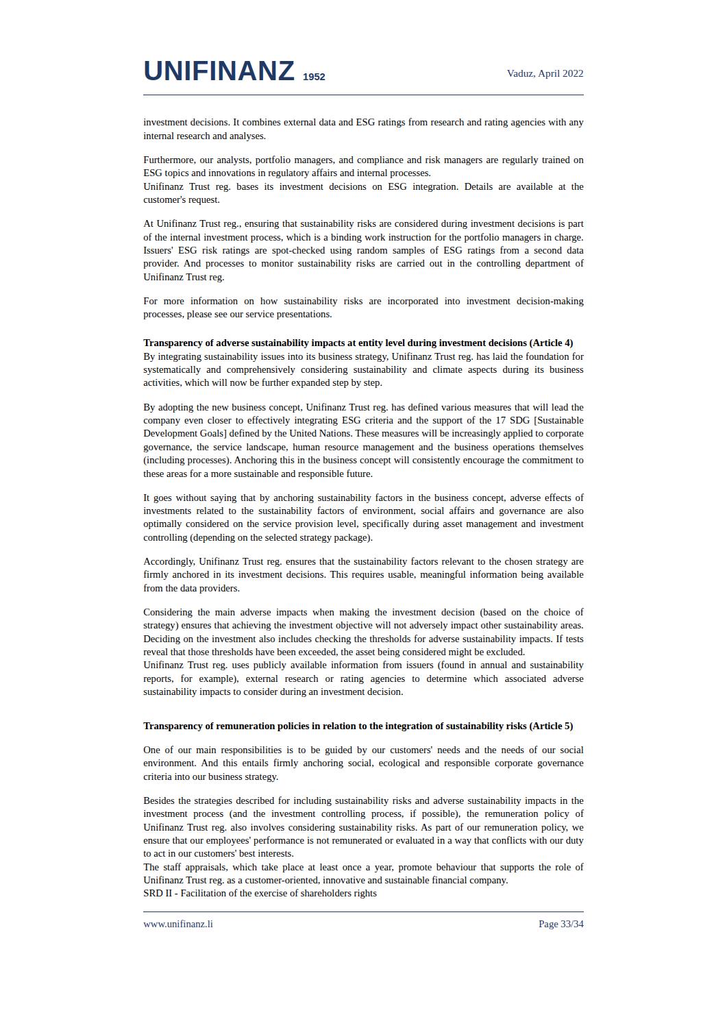UNIFINANZ 1952
Vaduz, April 2022
investment decisions. It combines external data and ESG ratings from research and rating agencies with any internal research and analyses.
Furthermore, our analysts, portfolio managers, and compliance and risk managers are regularly trained on ESG topics and innovations in regulatory affairs and internal processes.
Unifinanz Trust reg. bases its investment decisions on ESG integration. Details are available at the customer's request.
At Unifinanz Trust reg., ensuring that sustainability risks are considered during investment decisions is part of the internal investment process, which is a binding work instruction for the portfolio managers in charge. Issuers' ESG risk ratings are spot-checked using random samples of ESG ratings from a second data provider. And processes to monitor sustainability risks are carried out in the controlling department of Unifinanz Trust reg.
For more information on how sustainability risks are incorporated into investment decision-making processes, please see our service presentations.
Transparency of adverse sustainability impacts at entity level during investment decisions (Article 4)
By integrating sustainability issues into its business strategy, Unifinanz Trust reg. has laid the foundation for systematically and comprehensively considering sustainability and climate aspects during its business activities, which will now be further expanded step by step.
By adopting the new business concept, Unifinanz Trust reg. has defined various measures that will lead the company even closer to effectively integrating ESG criteria and the support of the 17 SDG [Sustainable Development Goals] defined by the United Nations. These measures will be increasingly applied to corporate governance, the service landscape, human resource management and the business operations themselves (including processes). Anchoring this in the business concept will consistently encourage the commitment to these areas for a more sustainable and responsible future.
It goes without saying that by anchoring sustainability factors in the business concept, adverse effects of investments related to the sustainability factors of environment, social affairs and governance are also optimally considered on the service provision level, specifically during asset management and investment controlling (depending on the selected strategy package).
Accordingly, Unifinanz Trust reg. ensures that the sustainability factors relevant to the chosen strategy are firmly anchored in its investment decisions. This requires usable, meaningful information being available from the data providers.
Considering the main adverse impacts when making the investment decision (based on the choice of strategy) ensures that achieving the investment objective will not adversely impact other sustainability areas. Deciding on the investment also includes checking the thresholds for adverse sustainability impacts. If tests reveal that those thresholds have been exceeded, the asset being considered might be excluded.
Unifinanz Trust reg. uses publicly available information from issuers (found in annual and sustainability reports, for example), external research or rating agencies to determine which associated adverse sustainability impacts to consider during an investment decision.
Transparency of remuneration policies in relation to the integration of sustainability risks (Article 5)
One of our main responsibilities is to be guided by our customers' needs and the needs of our social environment. And this entails firmly anchoring social, ecological and responsible corporate governance criteria into our business strategy.
Besides the strategies described for including sustainability risks and adverse sustainability impacts in the investment process (and the investment controlling process, if possible), the remuneration policy of Unifinanz Trust reg. also involves considering sustainability risks. As part of our remuneration policy, we ensure that our employees' performance is not remunerated or evaluated in a way that conflicts with our duty to act in our customers' best interests.
The staff appraisals, which take place at least once a year, promote behaviour that supports the role of Unifinanz Trust reg. as a customer-oriented, innovative and sustainable financial company.
SRD II - Facilitation of the exercise of shareholders rights
www.unifinanz.li Page 33/34